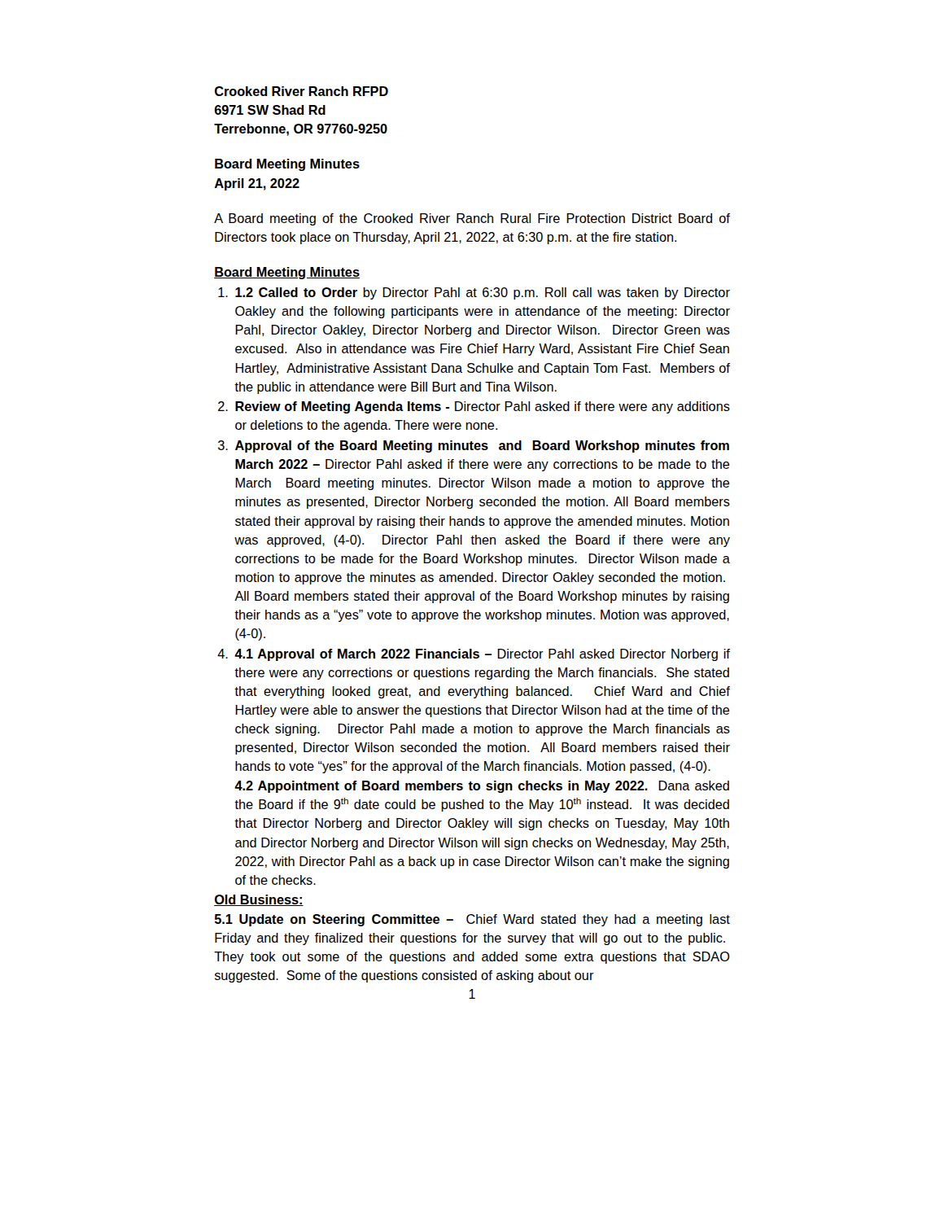Crooked River Ranch RFPD
6971 SW Shad Rd
Terrebonne, OR 97760-9250
Board Meeting Minutes
April 21, 2022
A Board meeting of the Crooked River Ranch Rural Fire Protection District Board of Directors took place on Thursday, April 21, 2022, at 6:30 p.m. at the fire station.
Board Meeting Minutes
1.2 Called to Order by Director Pahl at 6:30 p.m. Roll call was taken by Director Oakley and the following participants were in attendance of the meeting: Director Pahl, Director Oakley, Director Norberg and Director Wilson. Director Green was excused. Also in attendance was Fire Chief Harry Ward, Assistant Fire Chief Sean Hartley, Administrative Assistant Dana Schulke and Captain Tom Fast. Members of the public in attendance were Bill Burt and Tina Wilson.
Review of Meeting Agenda Items - Director Pahl asked if there were any additions or deletions to the agenda. There were none.
Approval of the Board Meeting minutes and Board Workshop minutes from March 2022 – Director Pahl asked if there were any corrections to be made to the March Board meeting minutes. Director Wilson made a motion to approve the minutes as presented, Director Norberg seconded the motion. All Board members stated their approval by raising their hands to approve the amended minutes. Motion was approved, (4-0). Director Pahl then asked the Board if there were any corrections to be made for the Board Workshop minutes. Director Wilson made a motion to approve the minutes as amended. Director Oakley seconded the motion. All Board members stated their approval of the Board Workshop minutes by raising their hands as a “yes” vote to approve the workshop minutes. Motion was approved, (4-0).
4.1 Approval of March 2022 Financials – Director Pahl asked Director Norberg if there were any corrections or questions regarding the March financials. She stated that everything looked great, and everything balanced. Chief Ward and Chief Hartley were able to answer the questions that Director Wilson had at the time of the check signing. Director Pahl made a motion to approve the March financials as presented, Director Wilson seconded the motion. All Board members raised their hands to vote “yes” for the approval of the March financials. Motion passed, (4-0). 4.2 Appointment of Board members to sign checks in May 2022. Dana asked the Board if the 9th date could be pushed to the May 10th instead. It was decided that Director Norberg and Director Oakley will sign checks on Tuesday, May 10th and Director Norberg and Director Wilson will sign checks on Wednesday, May 25th, 2022, with Director Pahl as a back up in case Director Wilson can’t make the signing of the checks.
Old Business:
5.1 Update on Steering Committee – Chief Ward stated they had a meeting last Friday and they finalized their questions for the survey that will go out to the public. They took out some of the questions and added some extra questions that SDAO suggested. Some of the questions consisted of asking about our
1